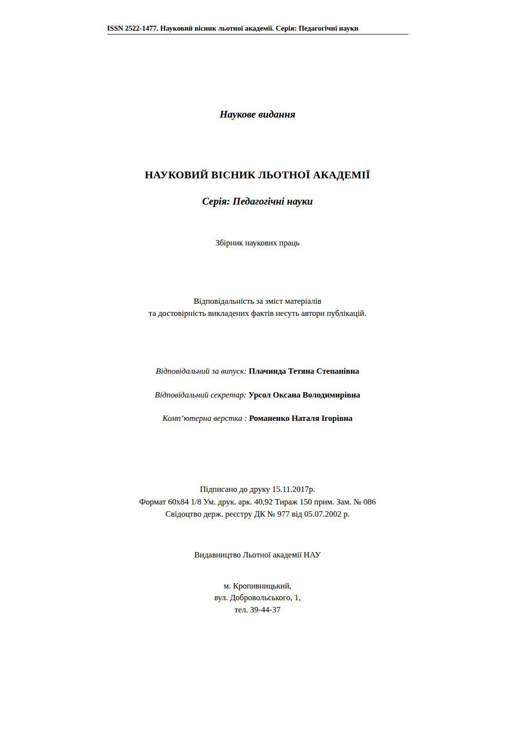ISSN 2522-1477. Науковий вісник льотної академії. Серія: Педагогічні науки
Наукове видання
НАУКОВИЙ ВІСНИК ЛЬОТНОЇ АКАДЕМІЇ
Серія: Педагогічні науки
Збірник наукових праць
Відповідальність за зміст матеріалів
та достовірність викладених фактів несуть автори публікацій.
Відповідальний за випуск: Плачинда Тетяна Степанівна
Відповідальний секретар: Урсол Оксана Володимирівна
Комп’ютерна верстка : Романенко Наталя Ігорівна
Підписано до друку 15.11.2017р.
Формат 60х84 1/8 Ум. друк. арк. 40,92 Тираж 150 прим. Зам. № 086
Свідоцтво держ. реєстру ДК № 977 від 05.07.2002 р.
Видавництво Льотної академії НАУ
м. Кропивницький,
вул. Добровольського, 1,
тел. 39-44-37